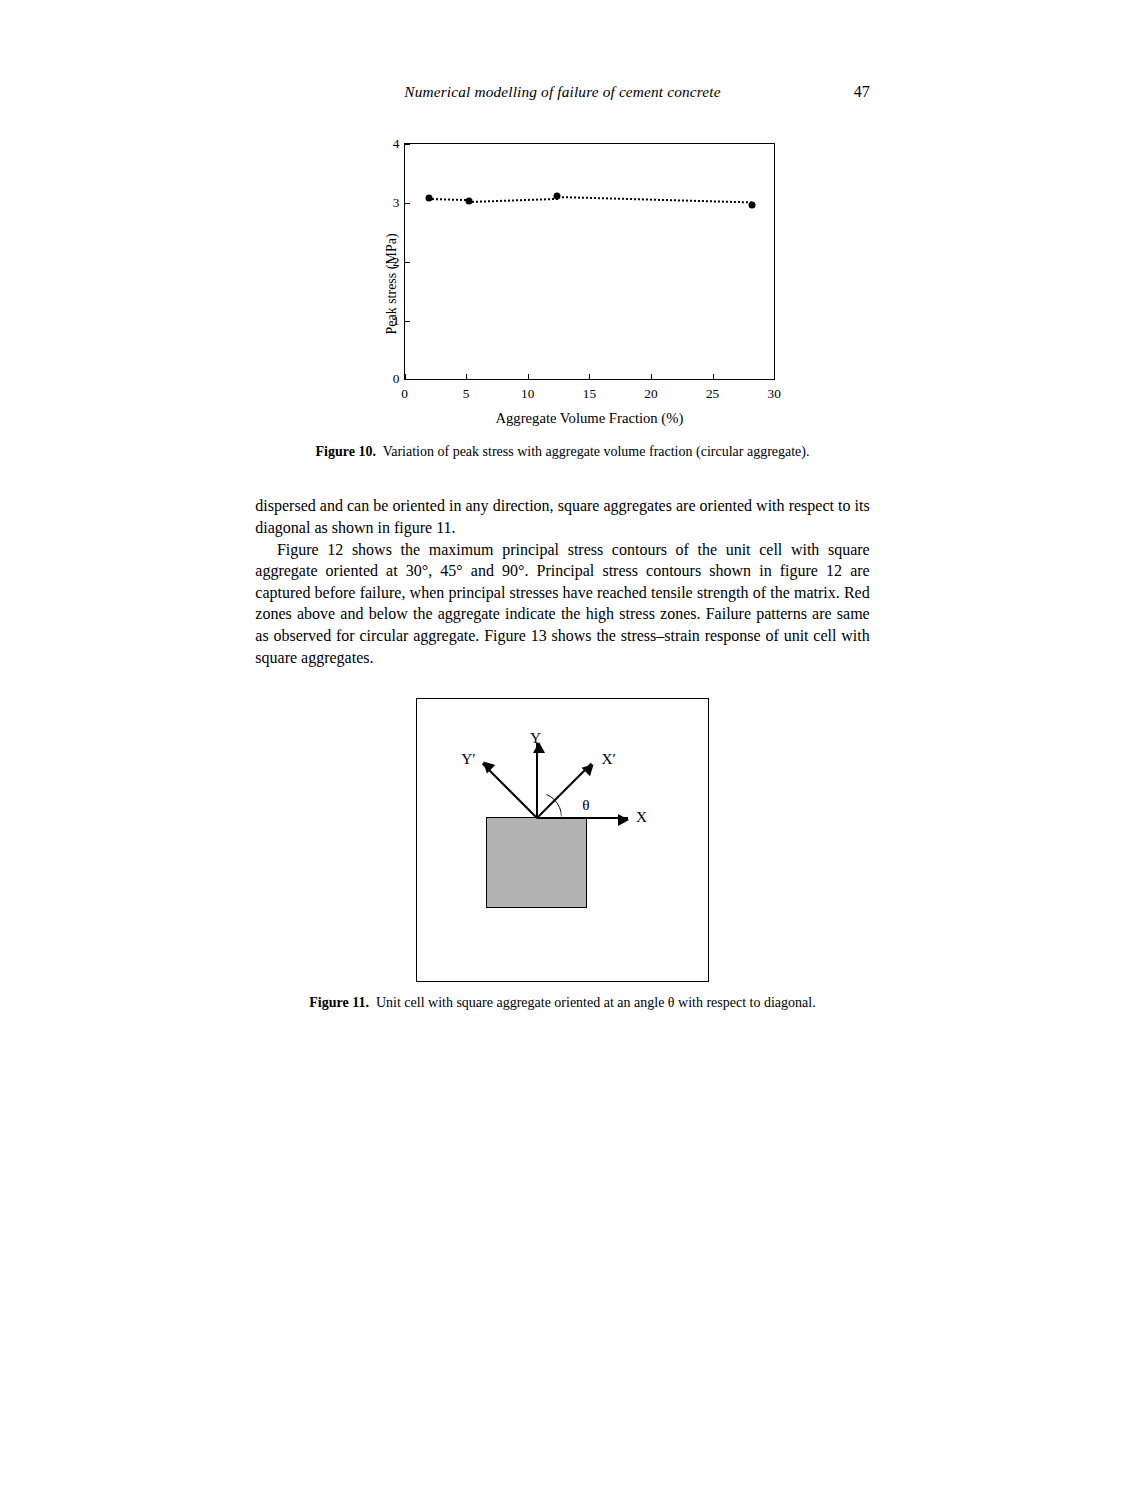Numerical modelling of failure of cement concrete 47
Peak stress (MPa)
0
1
2
3
4
0
5
10
15
20
25
30
Aggregate Volume Fraction (%)
Figure 10. Variation of peak stress with aggregate volume fraction (circular aggregate).
dispersed and can be oriented in any direction, square aggregates are oriented with respect to its diagonal as shown in figure 11.
Figure 12 shows the maximum principal stress contours of the unit cell with square aggregate oriented at 30°, 45° and 90°. Principal stress contours shown in figure 12 are captured before failure, when principal stresses have reached tensile strength of the matrix. Red zones above and below the aggregate indicate the high stress zones. Failure patterns are same as observed for circular aggregate. Figure 13 shows the stress–strain response of unit cell with square aggregates.
Y
X
X′
Y′
θ
Figure 11. Unit cell with square aggregate oriented at an angle θ with respect to diagonal.